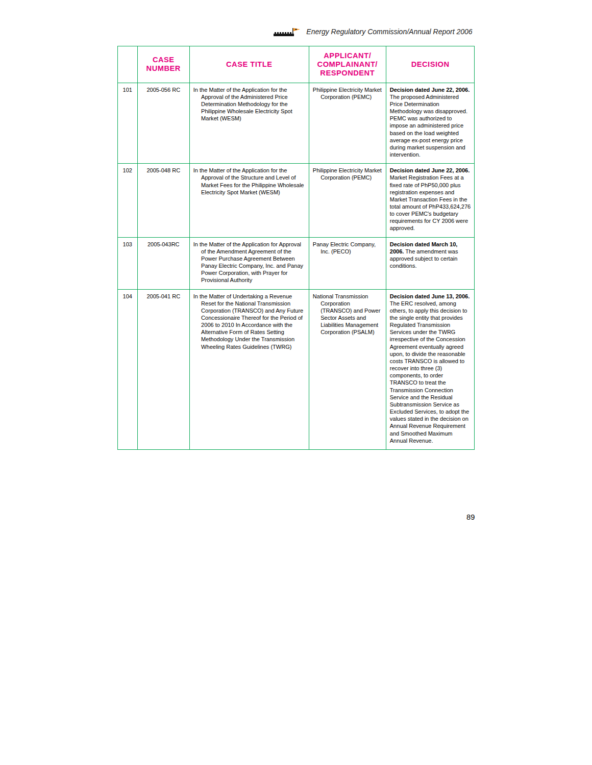Energy Regulatory Commission/Annual Report 2006
| | CASE NUMBER | CASE TITLE | APPLICANT/ COMPLAINANT/ RESPONDENT | DECISION |
| --- | --- | --- | --- | --- |
| 101 | 2005-056 RC | In the Matter of the Application for the Approval of the Administered Price Determination Methodology for the Philippine Wholesale Electricity Spot Market (WESM) | Philippine Electricity Market Corporation (PEMC) | Decision dated June 22, 2006. The proposed Administered Price Determination Methodology was disapproved. PEMC was authorized to impose an administered price based on the load weighted average ex-post energy price during market suspension and intervention. |
| 102 | 2005-048 RC | In the Matter of the Application for the Approval of the Structure and Level of Market Fees for the Philippine Wholesale Electricity Spot Market (WESM) | Philippine Electricity Market Corporation (PEMC) | Decision dated June 22, 2006. Market Registration Fees at a fixed rate of PhP50,000 plus registration expenses and Market Transaction Fees in the total amount of PhP433,624,276 to cover PEMC's budgetary requirements for CY 2006 were approved. |
| 103 | 2005-043RC | In the Matter of the Application for Approval of the Amendment Agreement of the Power Purchase Agreement Between Panay Electric Company, Inc. and Panay Power Corporation, with Prayer for Provisional Authority | Panay Electric Company, Inc. (PECO) | Decision dated March 10, 2006. The amendment was approved subject to certain conditions. |
| 104 | 2005-041 RC | In the Matter of Undertaking a Revenue Reset for the National Transmission Corporation (TRANSCO) and Any Future Concessionaire Thereof for the Period of 2006 to 2010 In Accordance with the Alternative Form of Rates Setting Methodology Under the Transmission Wheeling Rates Guidelines (TWRG) | National Transmission Corporation (TRANSCO) and Power Sector Assets and Liabilities Management Corporation (PSALM) | Decision dated June 13, 2006. The ERC resolved, among others, to apply this decision to the single entity that provides Regulated Transmission Services under the TWRG irrespective of the Concession Agreement eventually agreed upon, to divide the reasonable costs TRANSCO is allowed to recover into three (3) components, to order TRANSCO to treat the Transmission Connection Service and the Residual Subtransmission Service as Excluded Services, to adopt the values stated in the decision on Annual Revenue Requirement and Smoothed Maximum Annual Revenue. |
89